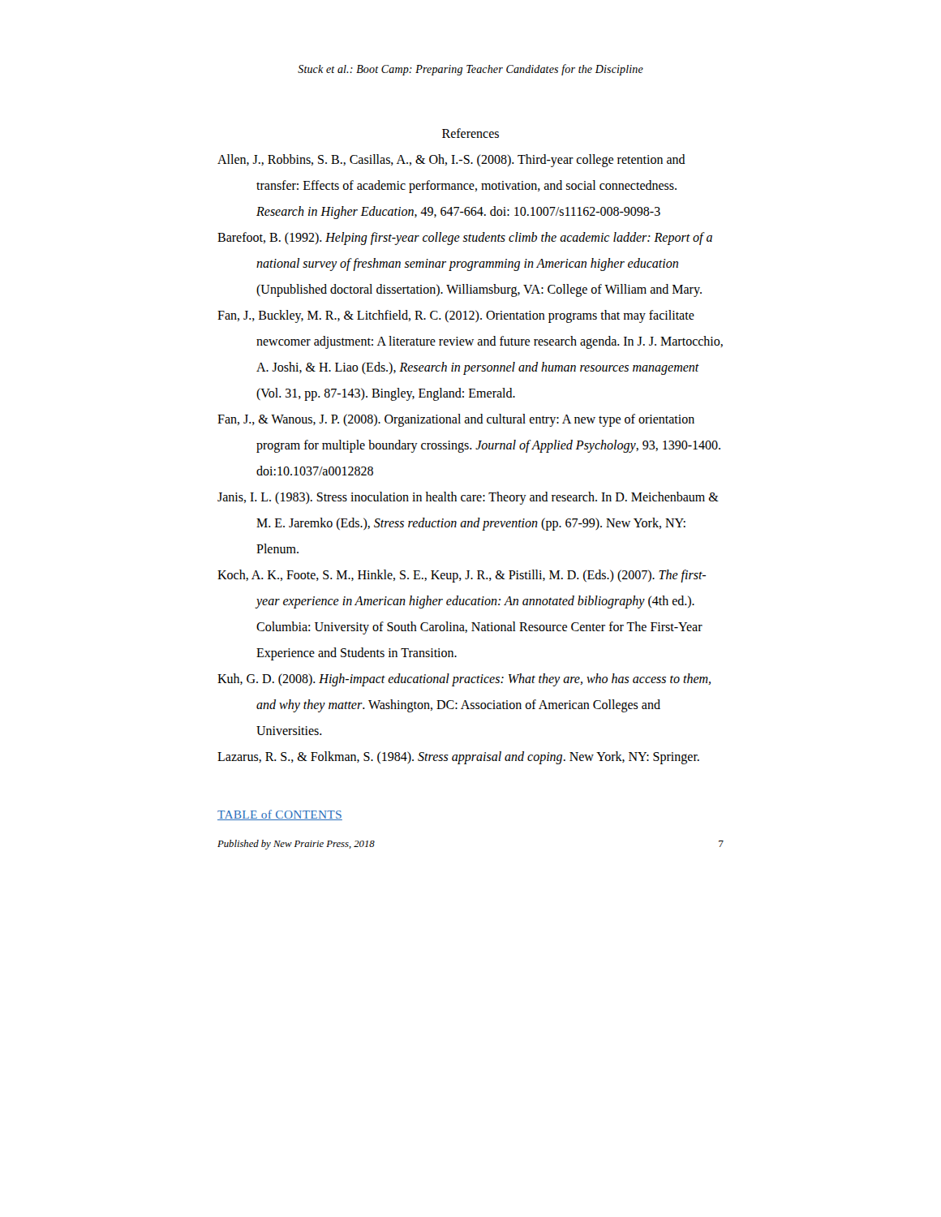Stuck et al.: Boot Camp: Preparing Teacher Candidates for the Discipline
References
Allen, J., Robbins, S. B., Casillas, A., & Oh, I.-S. (2008). Third-year college retention and transfer: Effects of academic performance, motivation, and social connectedness. Research in Higher Education, 49, 647-664. doi: 10.1007/s11162-008-9098-3
Barefoot, B. (1992). Helping first-year college students climb the academic ladder: Report of a national survey of freshman seminar programming in American higher education (Unpublished doctoral dissertation). Williamsburg, VA: College of William and Mary.
Fan, J., Buckley, M. R., & Litchfield, R. C. (2012). Orientation programs that may facilitate newcomer adjustment: A literature review and future research agenda. In J. J. Martocchio, A. Joshi, & H. Liao (Eds.), Research in personnel and human resources management (Vol. 31, pp. 87-143). Bingley, England: Emerald.
Fan, J., & Wanous, J. P. (2008). Organizational and cultural entry: A new type of orientation program for multiple boundary crossings. Journal of Applied Psychology, 93, 1390-1400. doi:10.1037/a0012828
Janis, I. L. (1983). Stress inoculation in health care: Theory and research. In D. Meichenbaum & M. E. Jaremko (Eds.), Stress reduction and prevention (pp. 67-99). New York, NY: Plenum.
Koch, A. K., Foote, S. M., Hinkle, S. E., Keup, J. R., & Pistilli, M. D. (Eds.) (2007). The first-year experience in American higher education: An annotated bibliography (4th ed.). Columbia: University of South Carolina, National Resource Center for The First-Year Experience and Students in Transition.
Kuh, G. D. (2008). High-impact educational practices: What they are, who has access to them, and why they matter. Washington, DC: Association of American Colleges and Universities.
Lazarus, R. S., & Folkman, S. (1984). Stress appraisal and coping. New York, NY: Springer.
TABLE of CONTENTS
Published by New Prairie Press, 2018 7